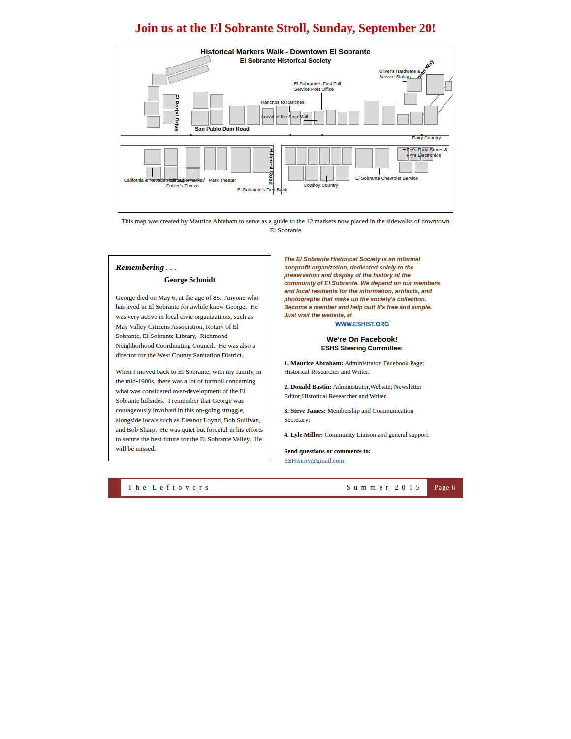Join us at the El Sobrante Stroll, Sunday, September 20!
Historical Markers Walk - Downtown El Sobrante El Sobrante Historical Society
Appian Way
El Portal Drive
San Pablo Dam Road
Hillcrest Road
Oliver's Hardware &
Service Station
El Sobrante's First Full-
Service Post Office
Ranchos to Ranches
Arrival of the Strip Mall
Dairy Country
Fry's Food Stores &
Fry's Electronics
El Sobrante Chevrolet Service
Cowboy Country
El Sobrante's First Bank
Park Theater
First Supermarket/
Foster's Freeze
California & Nevada Railroad
This map was created by Maurice Abraham to serve as a guide to the 12 markers now placed in the sidewalks of downtown El Sobrante
Remembering . . .
George Schmidt
George died on May 6, at the age of 85. Anyone who has lived in El Sobrante for awhile knew George. He was very active in local civic organizations, such as May Valley Citizens Association, Rotary of El Sobrante, El Sobrante Library, Richmond Neighborhood Coordinating Council. He was also a director for the West County Sanitation District.
When I moved back to El Sobrante, with my family, in the mid-1980s, there was a lot of turmoil concerning what was considered over-development of the El Sobrante hillsides. I remember that George was courageously involved in this on-going struggle, alongside locals such as Eleanor Loynd, Bob Sullivan, and Bob Sharp. He was quiet but forceful in his efforts to secure the best future for the El Sobrante Valley. He will be missed.
The El Sobrante Historical Society is an informal nonprofit organization, dedicated solely to the preservation and display of the history of the community of El Sobrante. We depend on our members and local residents for the information, artifacts, and photographs that make up the society's collection. Become a member and help out! It's free and simple. Just visit the website, at WWW.ESHIST.ORG
We're On Facebook!
ESHS Steering Committee:
1. Maurice Abraham: Administrator, Facebook Page; Historical Researcher and Writer.
2. Donald Bastin: Administrator,Website; Newsletter Editor;Historical Researcher and Writer.
3. Steve James: Membership and Communication Secretary;
4. Lyle Miller: Community Liaison and general support.
Send questions or comments to:
ESHistory@gmail.com
T h e L e f t o v e r s S u m m e r 2 0 1 5
Page 6